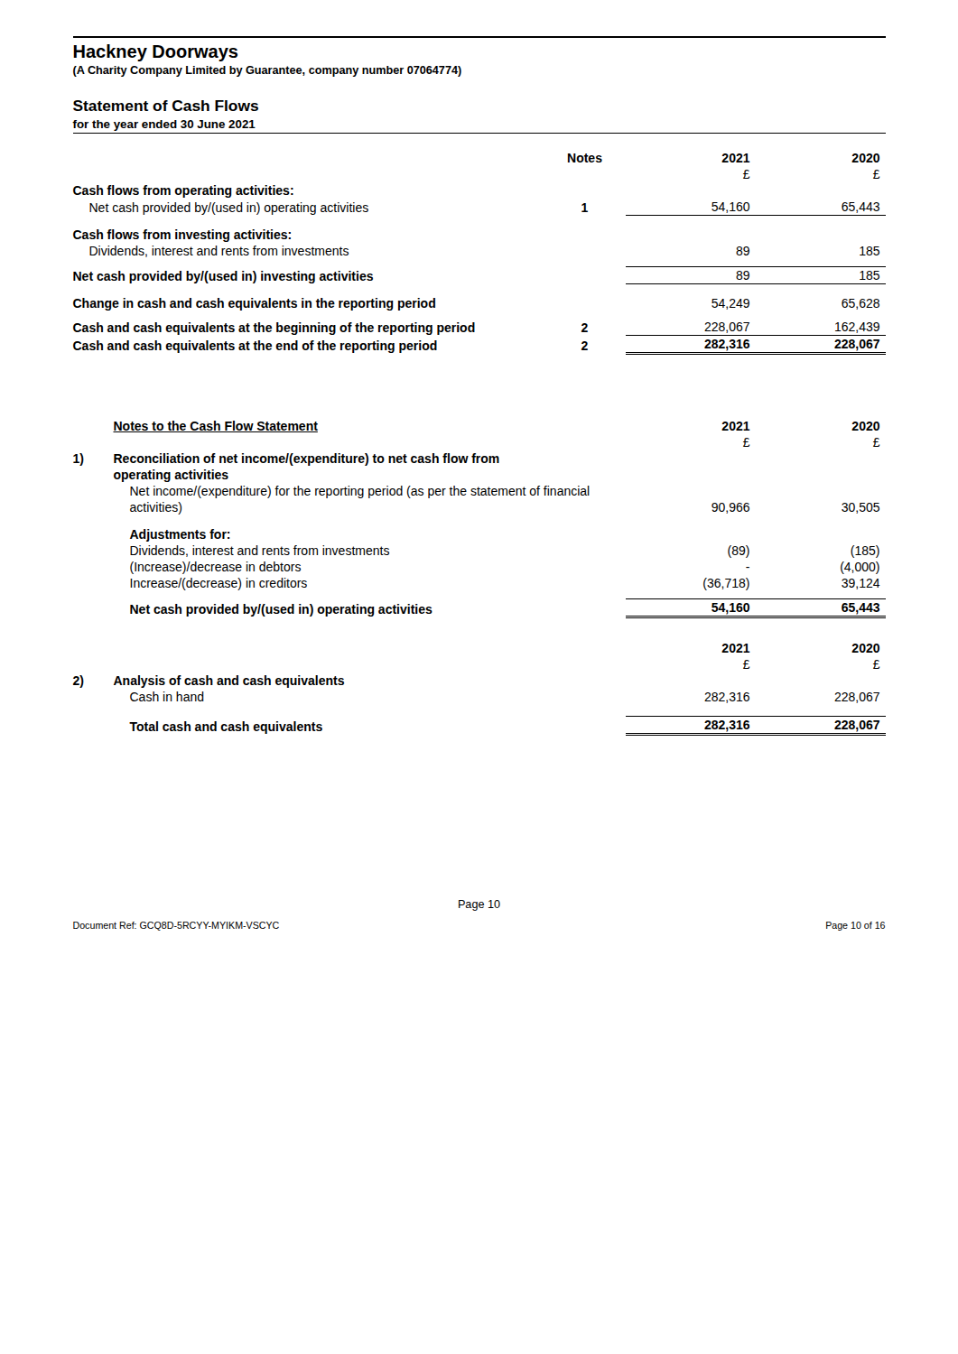Hackney Doorways
(A Charity Company Limited by Guarantee, company number 07064774)
Statement of Cash Flows
for the year ended 30 June 2021
| | Notes | 2021 | 2020 |
| | | £ | £ |
| Cash flows from operating activities: | | | |
| Net cash provided by/(used in) operating activities | 1 | 54,160 | 65,443 |
| Cash flows from investing activities: | | | |
| Dividends, interest and rents from investments | | 89 | 185 |
| Net cash provided by/(used in) investing activities | | 89 | 185 |
| Change in cash and cash equivalents in the reporting period | | 54,249 | 65,628 |
| Cash and cash equivalents at the beginning of the reporting period | 2 | 228,067 | 162,439 |
| Cash and cash equivalents at the end of the reporting period | 2 | 282,316 | 228,067 |
| | Notes to the Cash Flow Statement | 2021 | 2020 |
| | | £ | £ |
| 1) | Reconciliation of net income/(expenditure) to net cash flow from | | |
| | operating activities | | |
| | Net income/(expenditure) for the reporting period (as per the statement of financial | | |
| | activities) | 90,966 | 30,505 |
| | Adjustments for: | | |
| | Dividends, interest and rents from investments | (89) | (185) |
| | (Increase)/decrease in debtors | - | (4,000) |
| | Increase/(decrease) in creditors | (36,718) | 39,124 |
| | Net cash provided by/(used in) operating activities | 54,160 | 65,443 |
| | | 2021 | 2020 |
| | | £ | £ |
| 2) | Analysis of cash and cash equivalents | | |
| | Cash in hand | 282,316 | 228,067 |
| | Total cash and cash equivalents | 282,316 | 228,067 |
Page 10
Document Ref: GCQ8D-5RCYY-MYIKM-VSCYC Page 10 of 16